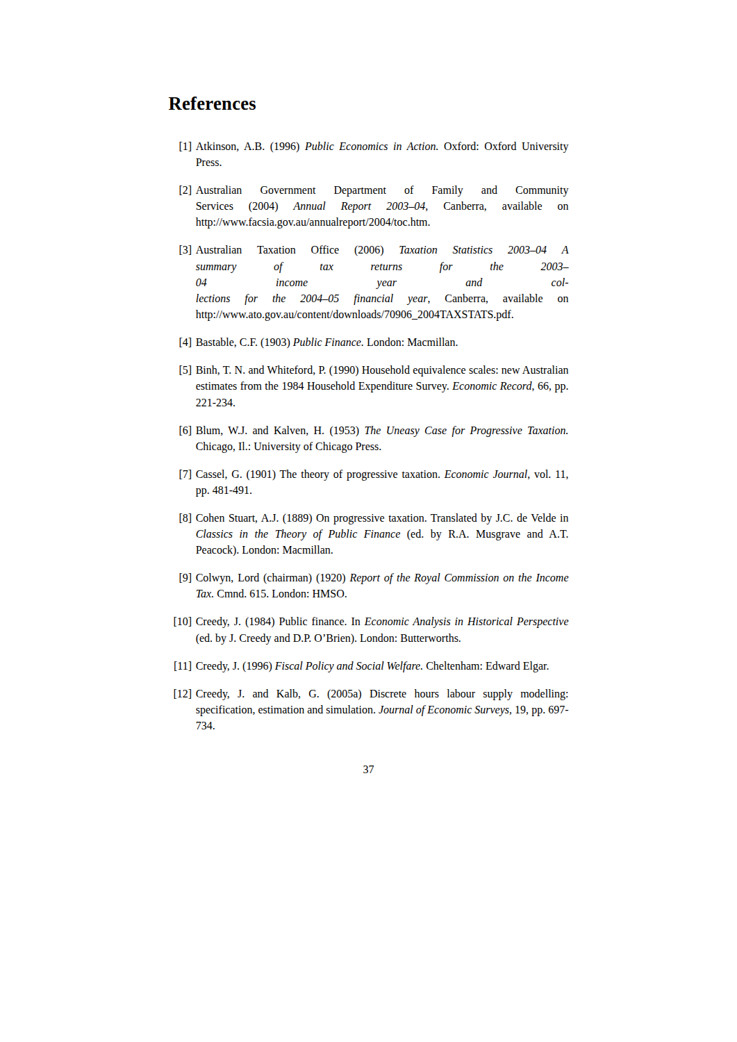References
[1] Atkinson, A.B. (1996) Public Economics in Action. Oxford: Oxford University Press.
[2] Australian Government Department of Family and Community Services (2004) Annual Report 2003–04, Canberra, available on http://www.facsia.gov.au/annualreport/2004/toc.htm.
[3] Australian Taxation Office (2006) Taxation Statistics 2003–04 A summary of tax returns for the 2003–04 income year and col- lections for the 2004–05 financial year, Canberra, available on http://www.ato.gov.au/content/downloads/70906_2004TAXSTATS.pdf.
[4] Bastable, C.F. (1903) Public Finance. London: Macmillan.
[5] Binh, T. N. and Whiteford, P. (1990) Household equivalence scales: new Australian estimates from the 1984 Household Expenditure Survey. Economic Record, 66, pp. 221-234.
[6] Blum, W.J. and Kalven, H. (1953) The Uneasy Case for Progressive Taxation. Chicago, Il.: University of Chicago Press.
[7] Cassel, G. (1901) The theory of progressive taxation. Economic Journal, vol. 11, pp. 481-491.
[8] Cohen Stuart, A.J. (1889) On progressive taxation. Translated by J.C. de Velde in Classics in the Theory of Public Finance (ed. by R.A. Musgrave and A.T. Peacock). London: Macmillan.
[9] Colwyn, Lord (chairman) (1920) Report of the Royal Commission on the Income Tax. Cmnd. 615. London: HMSO.
[10] Creedy, J. (1984) Public finance. In Economic Analysis in Historical Perspective (ed. by J. Creedy and D.P. O’Brien). London: Butterworths.
[11] Creedy, J. (1996) Fiscal Policy and Social Welfare. Cheltenham: Edward Elgar.
[12] Creedy, J. and Kalb, G. (2005a) Discrete hours labour supply modelling: specification, estimation and simulation. Journal of Economic Surveys, 19, pp. 697-734.
37